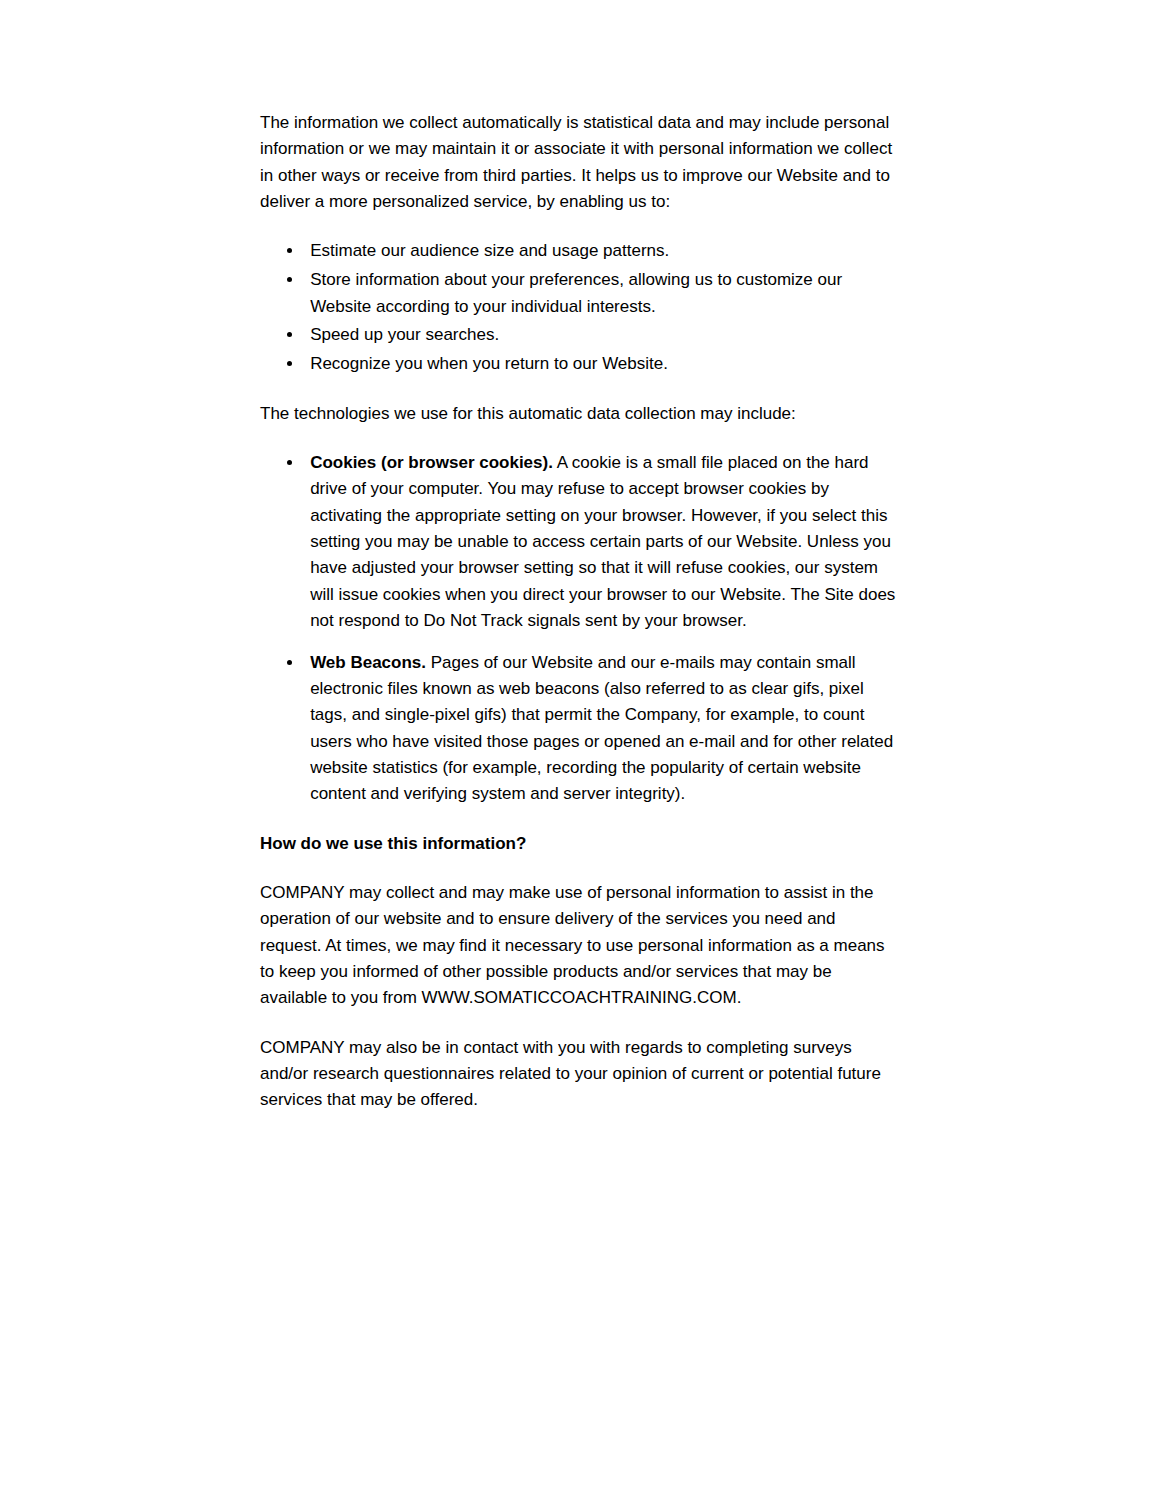The information we collect automatically is statistical data and may include personal information or we may maintain it or associate it with personal information we collect in other ways or receive from third parties. It helps us to improve our Website and to deliver a more personalized service, by enabling us to:
Estimate our audience size and usage patterns.
Store information about your preferences, allowing us to customize our Website according to your individual interests.
Speed up your searches.
Recognize you when you return to our Website.
The technologies we use for this automatic data collection may include:
Cookies (or browser cookies). A cookie is a small file placed on the hard drive of your computer. You may refuse to accept browser cookies by activating the appropriate setting on your browser. However, if you select this setting you may be unable to access certain parts of our Website. Unless you have adjusted your browser setting so that it will refuse cookies, our system will issue cookies when you direct your browser to our Website. The Site does not respond to Do Not Track signals sent by your browser.
Web Beacons. Pages of our Website and our e-mails may contain small electronic files known as web beacons (also referred to as clear gifs, pixel tags, and single-pixel gifs) that permit the Company, for example, to count users who have visited those pages or opened an e-mail and for other related website statistics (for example, recording the popularity of certain website content and verifying system and server integrity).
How do we use this information?
COMPANY may collect and may make use of personal information to assist in the operation of our website and to ensure delivery of the services you need and request. At times, we may find it necessary to use personal information as a means to keep you informed of other possible products and/or services that may be available to you from WWW.SOMATICCOACHTRAINING.COM.
COMPANY may also be in contact with you with regards to completing surveys and/or research questionnaires related to your opinion of current or potential future services that may be offered.